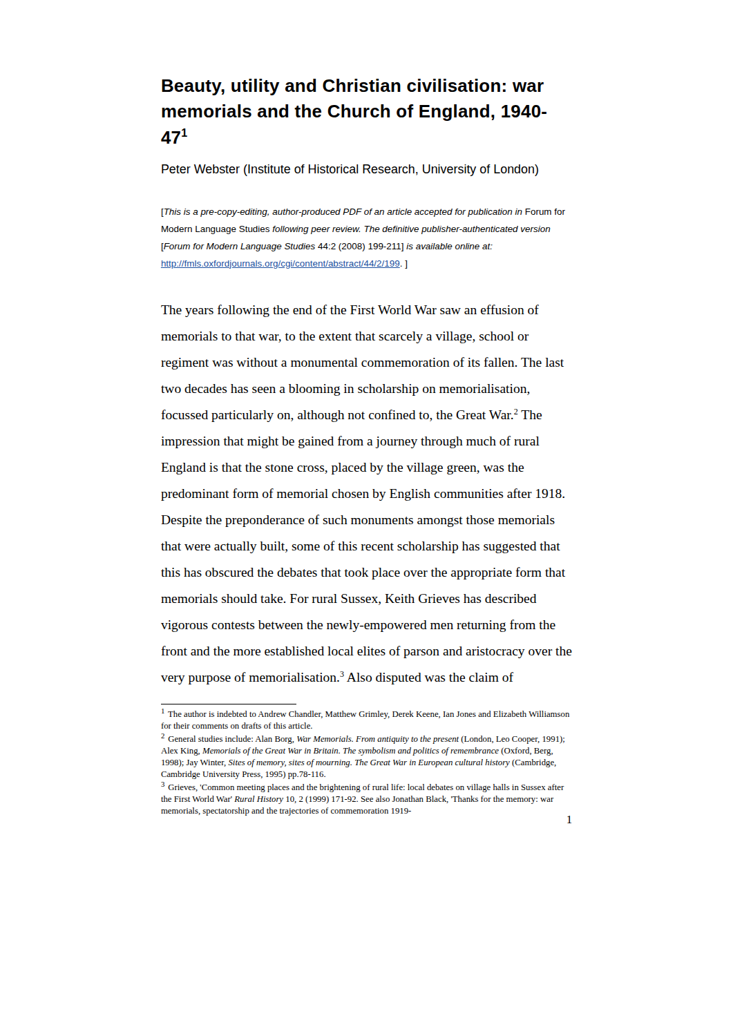Beauty, utility and Christian civilisation: war memorials and the Church of England, 1940-471
Peter Webster (Institute of Historical Research, University of London)
[This is a pre-copy-editing, author-produced PDF of an article accepted for publication in Forum for Modern Language Studies following peer review. The definitive publisher-authenticated version [Forum for Modern Language Studies 44:2 (2008) 199-211] is available online at: http://fmls.oxfordjournals.org/cgi/content/abstract/44/2/199. ]
The years following the end of the First World War saw an effusion of memorials to that war, to the extent that scarcely a village, school or regiment was without a monumental commemoration of its fallen. The last two decades has seen a blooming in scholarship on memorialisation, focussed particularly on, although not confined to, the Great War.2 The impression that might be gained from a journey through much of rural England is that the stone cross, placed by the village green, was the predominant form of memorial chosen by English communities after 1918. Despite the preponderance of such monuments amongst those memorials that were actually built, some of this recent scholarship has suggested that this has obscured the debates that took place over the appropriate form that memorials should take. For rural Sussex, Keith Grieves has described vigorous contests between the newly-empowered men returning from the front and the more established local elites of parson and aristocracy over the very purpose of memorialisation.3 Also disputed was the claim of
1 The author is indebted to Andrew Chandler, Matthew Grimley, Derek Keene, Ian Jones and Elizabeth Williamson for their comments on drafts of this article.
2 General studies include: Alan Borg, War Memorials. From antiquity to the present (London, Leo Cooper, 1991); Alex King, Memorials of the Great War in Britain. The symbolism and politics of remembrance (Oxford, Berg, 1998); Jay Winter, Sites of memory, sites of mourning. The Great War in European cultural history (Cambridge, Cambridge University Press, 1995) pp.78-116.
3 Grieves, 'Common meeting places and the brightening of rural life: local debates on village halls in Sussex after the First World War' Rural History 10, 2 (1999) 171-92. See also Jonathan Black, 'Thanks for the memory: war memorials, spectatorship and the trajectories of commemoration 1919-
1